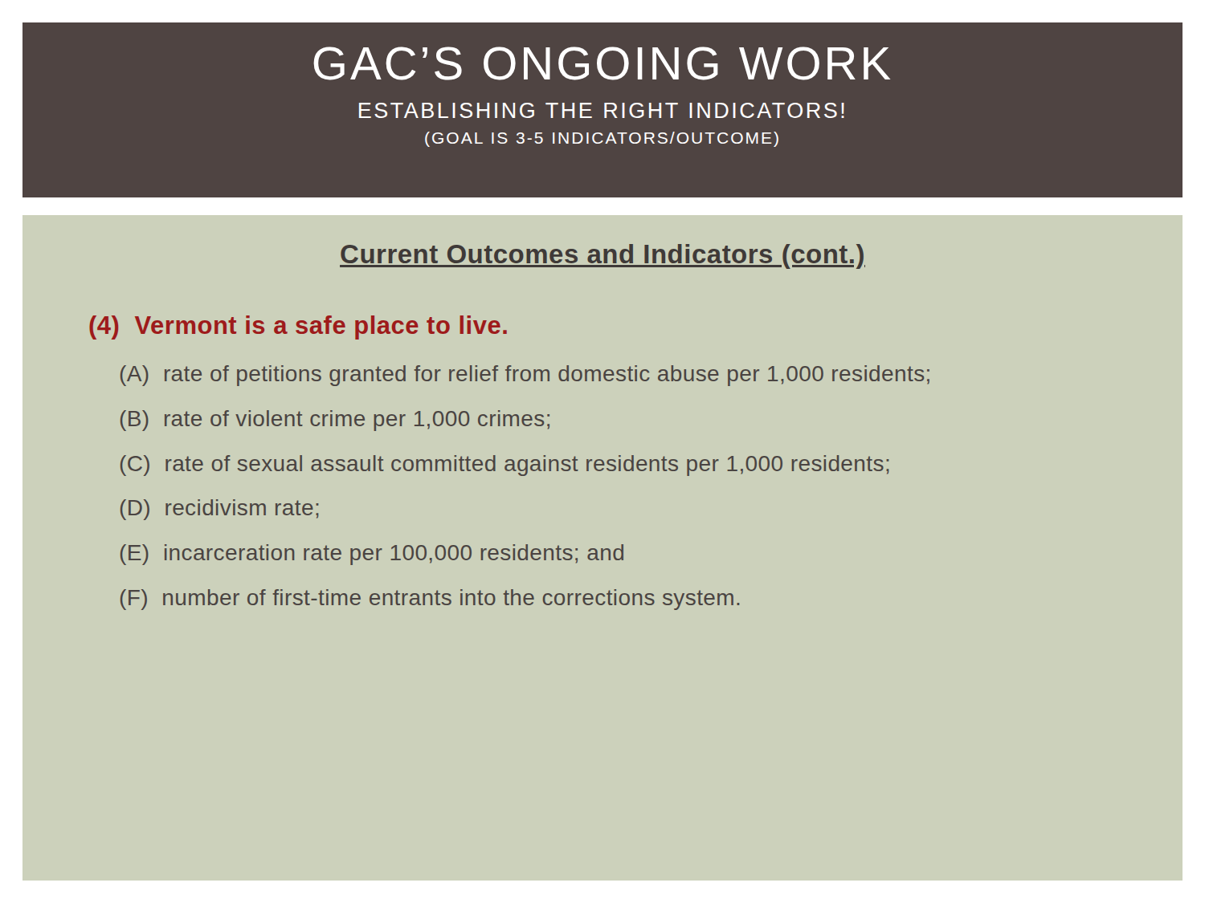GAC’S ONGOING WORK
ESTABLISHING THE RIGHT INDICATORS!
(GOAL IS 3-5 INDICATORS/OUTCOME)
Current Outcomes and Indicators (cont.)
(4) Vermont is a safe place to live.
(A) rate of petitions granted for relief from domestic abuse per 1,000 residents;
(B) rate of violent crime per 1,000 crimes;
(C) rate of sexual assault committed against residents per 1,000 residents;
(D) recidivism rate;
(E) incarceration rate per 100,000 residents; and
(F) number of first-time entrants into the corrections system.